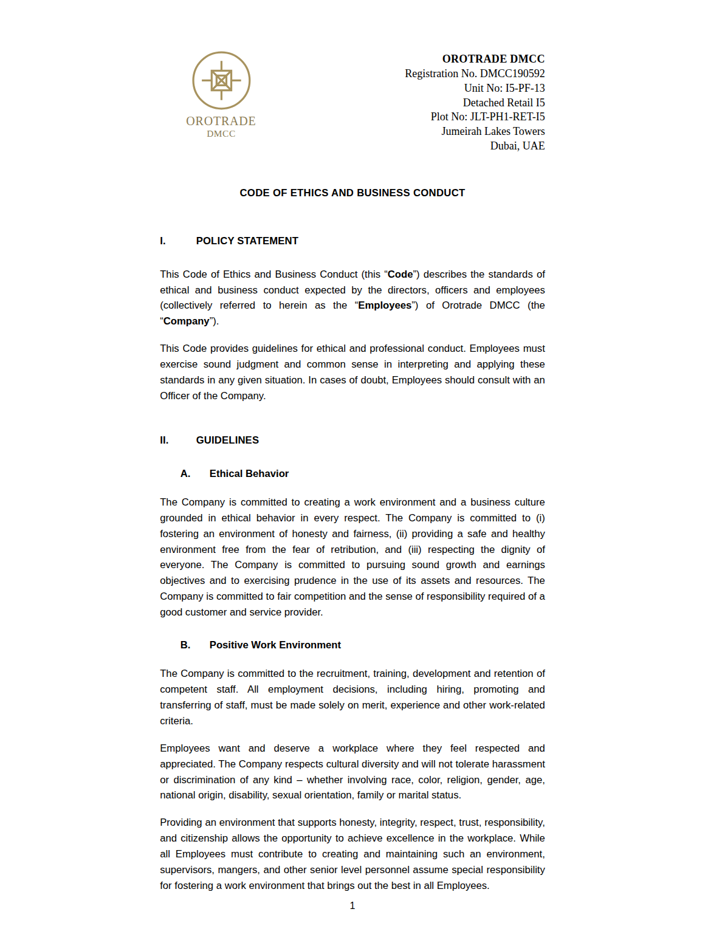OROTRADE
DMCC
OROTRADE DMCC
Registration No. DMCC190592
Unit No: I5-PF-13
Detached Retail I5
Plot No: JLT-PH1-RET-I5
Jumeirah Lakes Towers
Dubai, UAE
CODE OF ETHICS AND BUSINESS CONDUCT
I. POLICY STATEMENT
This Code of Ethics and Business Conduct (this “Code”) describes the standards of ethical and business conduct expected by the directors, officers and employees (collectively referred to herein as the “Employees”) of Orotrade DMCC (the “Company”).
This Code provides guidelines for ethical and professional conduct. Employees must exercise sound judgment and common sense in interpreting and applying these standards in any given situation. In cases of doubt, Employees should consult with an Officer of the Company.
II. GUIDELINES
A. Ethical Behavior
The Company is committed to creating a work environment and a business culture grounded in ethical behavior in every respect. The Company is committed to (i) fostering an environment of honesty and fairness, (ii) providing a safe and healthy environment free from the fear of retribution, and (iii) respecting the dignity of everyone. The Company is committed to pursuing sound growth and earnings objectives and to exercising prudence in the use of its assets and resources. The Company is committed to fair competition and the sense of responsibility required of a good customer and service provider.
B. Positive Work Environment
The Company is committed to the recruitment, training, development and retention of competent staff. All employment decisions, including hiring, promoting and transferring of staff, must be made solely on merit, experience and other work-related criteria.
Employees want and deserve a workplace where they feel respected and appreciated. The Company respects cultural diversity and will not tolerate harassment or discrimination of any kind – whether involving race, color, religion, gender, age, national origin, disability, sexual orientation, family or marital status.
Providing an environment that supports honesty, integrity, respect, trust, responsibility, and citizenship allows the opportunity to achieve excellence in the workplace. While all Employees must contribute to creating and maintaining such an environment, supervisors, mangers, and other senior level personnel assume special responsibility for fostering a work environment that brings out the best in all Employees.
1